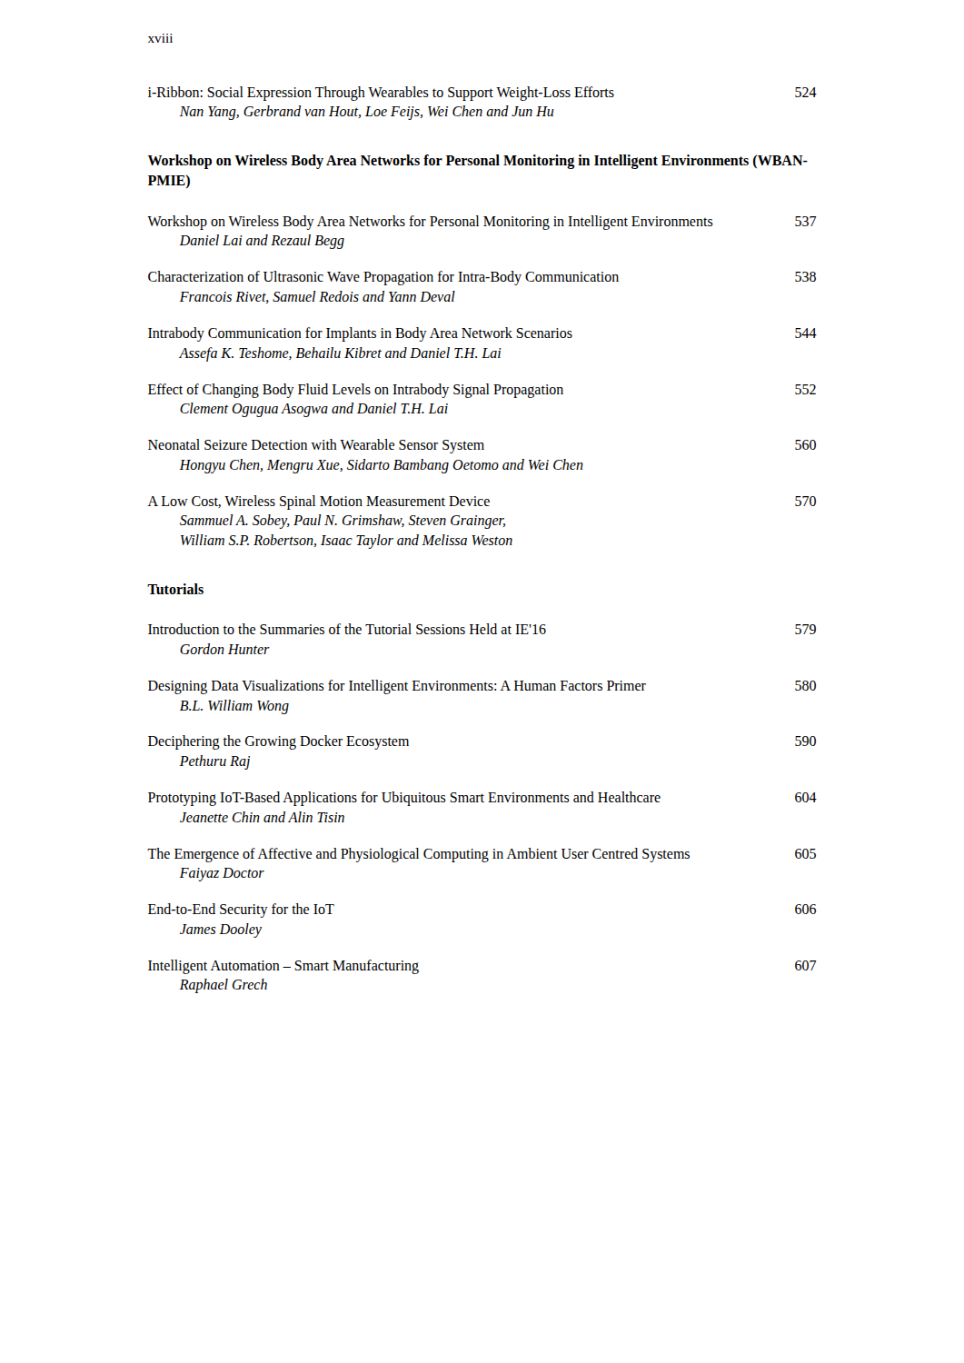xviii
i-Ribbon: Social Expression Through Wearables to Support Weight-Loss Efforts 524
Nan Yang, Gerbrand van Hout, Loe Feijs, Wei Chen and Jun Hu
Workshop on Wireless Body Area Networks for Personal Monitoring in Intelligent Environments (WBAN-PMIE)
Workshop on Wireless Body Area Networks for Personal Monitoring in Intelligent Environments 537
Daniel Lai and Rezaul Begg
Characterization of Ultrasonic Wave Propagation for Intra-Body Communication 538
Francois Rivet, Samuel Redois and Yann Deval
Intrabody Communication for Implants in Body Area Network Scenarios 544
Assefa K. Teshome, Behailu Kibret and Daniel T.H. Lai
Effect of Changing Body Fluid Levels on Intrabody Signal Propagation 552
Clement Ogugua Asogwa and Daniel T.H. Lai
Neonatal Seizure Detection with Wearable Sensor System 560
Hongyu Chen, Mengru Xue, Sidarto Bambang Oetomo and Wei Chen
A Low Cost, Wireless Spinal Motion Measurement Device 570
Sammuel A. Sobey, Paul N. Grimshaw, Steven Grainger,
William S.P. Robertson, Isaac Taylor and Melissa Weston
Tutorials
Introduction to the Summaries of the Tutorial Sessions Held at IE'16 579
Gordon Hunter
Designing Data Visualizations for Intelligent Environments: A Human Factors Primer 580
B.L. William Wong
Deciphering the Growing Docker Ecosystem 590
Pethuru Raj
Prototyping IoT-Based Applications for Ubiquitous Smart Environments and Healthcare 604
Jeanette Chin and Alin Tisin
The Emergence of Affective and Physiological Computing in Ambient User Centred Systems 605
Faiyaz Doctor
End-to-End Security for the IoT 606
James Dooley
Intelligent Automation – Smart Manufacturing 607
Raphael Grech